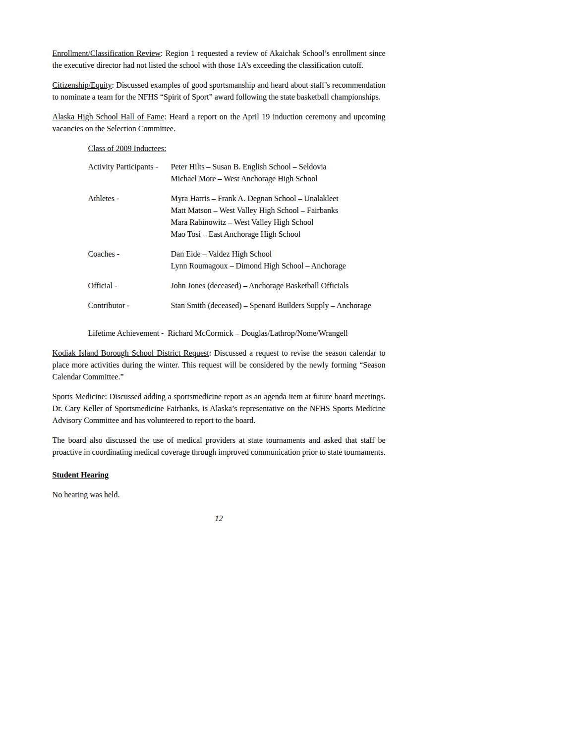Enrollment/Classification Review: Region 1 requested a review of Akaichak School’s enrollment since the executive director had not listed the school with those 1A’s exceeding the classification cutoff.
Citizenship/Equity: Discussed examples of good sportsmanship and heard about staff’s recommendation to nominate a team for the NFHS “Spirit of Sport” award following the state basketball championships.
Alaska High School Hall of Fame: Heard a report on the April 19 induction ceremony and upcoming vacancies on the Selection Committee.
Class of 2009 Inductees:
| Activity Participants - | Peter Hilts – Susan B. English School – Seldovia Michael More – West Anchorage High School |
| Athletes - | Myra Harris – Frank A. Degnan School – Unalakleet Matt Matson – West Valley High School – Fairbanks Mara Rabinowitz – West Valley High School Mao Tosi – East Anchorage High School |
| Coaches - | Dan Eide – Valdez High School Lynn Roumagoux – Dimond High School – Anchorage |
| Official - | John Jones (deceased) – Anchorage Basketball Officials |
| Contributor - | Stan Smith (deceased) – Spenard Builders Supply – Anchorage |
Lifetime Achievement - Richard McCormick – Douglas/Lathrop/Nome/Wrangell
Kodiak Island Borough School District Request: Discussed a request to revise the season calendar to place more activities during the winter. This request will be considered by the newly forming “Season Calendar Committee.”
Sports Medicine: Discussed adding a sportsmedicine report as an agenda item at future board meetings. Dr. Cary Keller of Sportsmedicine Fairbanks, is Alaska’s representative on the NFHS Sports Medicine Advisory Committee and has volunteered to report to the board.
The board also discussed the use of medical providers at state tournaments and asked that staff be proactive in coordinating medical coverage through improved communication prior to state tournaments.
Student Hearing
No hearing was held.
12